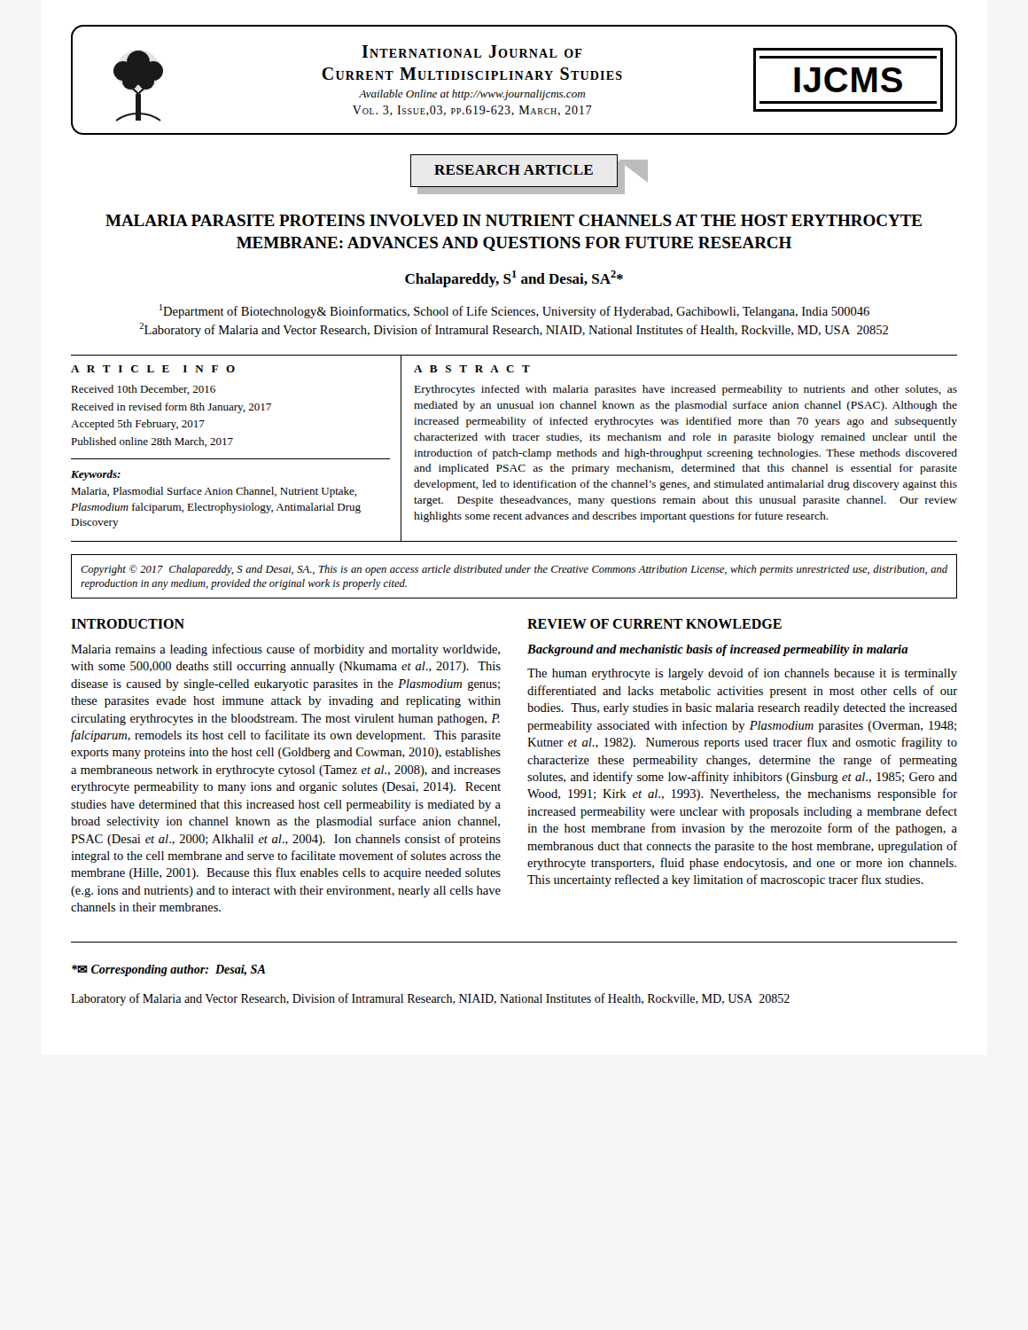International Journal of
Current Multidisciplinary Studies
Available Online at http://www.journalijcms.com
Vol. 3, Issue,03, pp.619-623, March, 2017
IJCMS
RESEARCH ARTICLE
Malaria Parasite Proteins Involved in Nutrient Channels at the Host Erythrocyte Membrane: Advances and Questions for Future Research
Chalapareddy, S1 and Desai, SA2*
1Department of Biotechnology& Bioinformatics, School of Life Sciences, University of Hyderabad, Gachibowli, Telangana, India 500046
2Laboratory of Malaria and Vector Research, Division of Intramural Research, NIAID, National Institutes of Health, Rockville, MD, USA 20852
A R T I C L E I N F O
Received 10th December, 2016
Received in revised form 8th January, 2017
Accepted 5th February, 2017
Published online 28th March, 2017
Keywords:
Malaria, Plasmodial Surface Anion Channel, Nutrient Uptake, Plasmodium falciparum, Electrophysiology, Antimalarial Drug Discovery
A B S T R A C T
Erythrocytes infected with malaria parasites have increased permeability to nutrients and other solutes, as mediated by an unusual ion channel known as the plasmodial surface anion channel (PSAC). Although the increased permeability of infected erythrocytes was identified more than 70 years ago and subsequently characterized with tracer studies, its mechanism and role in parasite biology remained unclear until the introduction of patch-clamp methods and high-throughput screening technologies. These methods discovered and implicated PSAC as the primary mechanism, determined that this channel is essential for parasite development, led to identification of the channel’s genes, and stimulated antimalarial drug discovery against this target. Despite theseadvances, many questions remain about this unusual parasite channel. Our review highlights some recent advances and describes important questions for future research.
Copyright © 2017 Chalapareddy, S and Desai, SA., This is an open access article distributed under the Creative Commons Attribution License, which permits unrestricted use, distribution, and reproduction in any medium, provided the original work is properly cited.
Introduction
Malaria remains a leading infectious cause of morbidity and mortality worldwide, with some 500,000 deaths still occurring annually (Nkumama et al., 2017). This disease is caused by single-celled eukaryotic parasites in the Plasmodium genus; these parasites evade host immune attack by invading and replicating within circulating erythrocytes in the bloodstream. The most virulent human pathogen, P. falciparum, remodels its host cell to facilitate its own development. This parasite exports many proteins into the host cell (Goldberg and Cowman, 2010), establishes a membraneous network in erythrocyte cytosol (Tamez et al., 2008), and increases erythrocyte permeability to many ions and organic solutes (Desai, 2014). Recent studies have determined that this increased host cell permeability is mediated by a broad selectivity ion channel known as the plasmodial surface anion channel, PSAC (Desai et al., 2000; Alkhalil et al., 2004). Ion channels consist of proteins integral to the cell membrane and serve to facilitate movement of solutes across the membrane (Hille, 2001). Because this flux enables cells to acquire needed solutes (e.g. ions and nutrients) and to interact with their environment, nearly all cells have channels in their membranes.
Review of Current Knowledge
Background and mechanistic basis of increased permeability in malaria
The human erythrocyte is largely devoid of ion channels because it is terminally differentiated and lacks metabolic activities present in most other cells of our bodies. Thus, early studies in basic malaria research readily detected the increased permeability associated with infection by Plasmodium parasites (Overman, 1948; Kutner et al., 1982). Numerous reports used tracer flux and osmotic fragility to characterize these permeability changes, determine the range of permeating solutes, and identify some low-affinity inhibitors (Ginsburg et al., 1985; Gero and Wood, 1991; Kirk et al., 1993). Nevertheless, the mechanisms responsible for increased permeability were unclear with proposals including a membrane defect in the host membrane from invasion by the merozoite form of the pathogen, a membranous duct that connects the parasite to the host membrane, upregulation of erythrocyte transporters, fluid phase endocytosis, and one or more ion channels. This uncertainty reflected a key limitation of macroscopic tracer flux studies.
*✉ Corresponding author: Desai, SA
Laboratory of Malaria and Vector Research, Division of Intramural Research, NIAID, National Institutes of Health, Rockville, MD, USA 20852